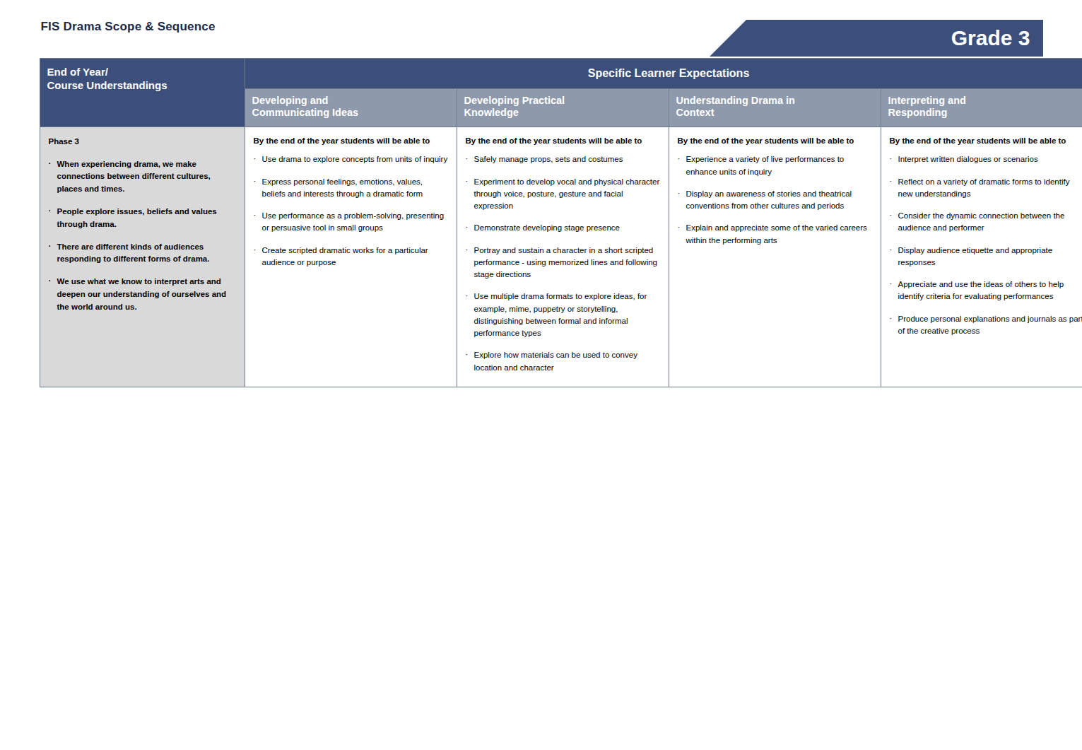FIS Drama Scope & Sequence
Grade 3
| End of Year/ Course Understandings | Specific Learner Expectations |
| --- | --- |
| Developing and Communicating Ideas | Developing Practical Knowledge | Understanding Drama in Context | Interpreting and Responding |
| Phase 3 When experiencing drama, we make connections between different cultures, places and times. People explore issues, beliefs and values through drama. There are different kinds of audiences responding to different forms of drama. We use what we know to interpret arts and deepen our understanding of ourselves and the world around us. | By the end of the year students will be able to Use drama to explore concepts from units of inquiry Express personal feelings, emotions, values, beliefs and interests through a dramatic form Use performance as a problem-solving, presenting or persuasive tool in small groups Create scripted dramatic works for a particular audience or purpose | By the end of the year students will be able to Safely manage props, sets and costumes Experiment to develop vocal and physical character through voice, posture, gesture and facial expression Demonstrate developing stage presence Portray and sustain a character in a short scripted performance - using memorized lines and following stage directions Use multiple drama formats to explore ideas, for example, mime, puppetry or storytelling, distinguishing between formal and informal performance types Explore how materials can be used to convey location and character | By the end of the year students will be able to Experience a variety of live performances to enhance units of inquiry Display an awareness of stories and theatrical conventions from other cultures and periods Explain and appreciate some of the varied careers within the performing arts | By the end of the year students will be able to Interpret written dialogues or scenarios Reflect on a variety of dramatic forms to identify new understandings Consider the dynamic connection between the audience and performer Display audience etiquette and appropriate responses Appreciate and use the ideas of others to help identify criteria for evaluating performances Produce personal explanations and journals as part of the creative process |